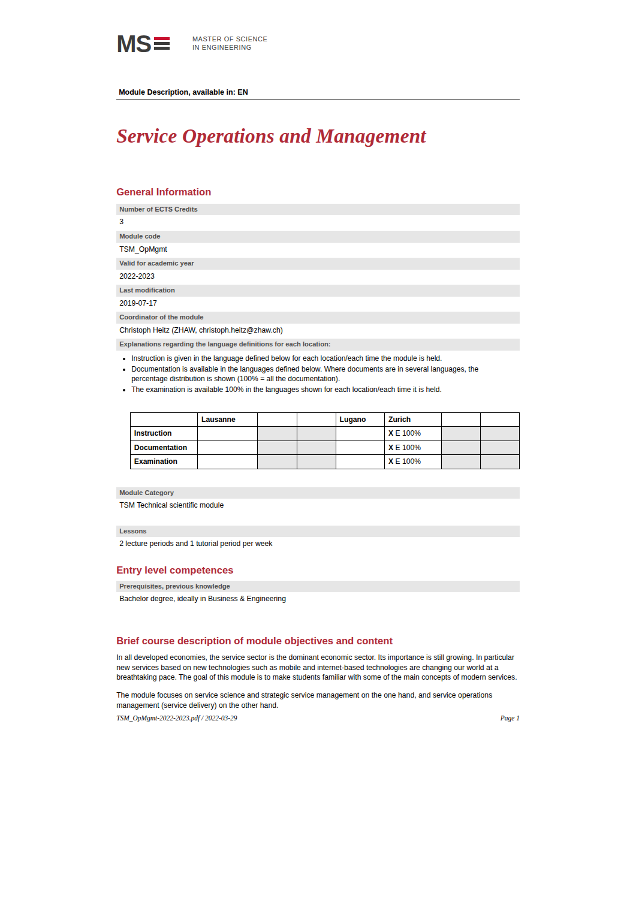MS
Master of Science
in Engineering
Module Description, available in: EN
Service Operations and Management
General Information
Number of ECTS Credits
3
Module code
TSM_OpMgmt
Valid for academic year
2022-2023
Last modification
2019-07-17
Coordinator of the module
Christoph Heitz (ZHAW, christoph.heitz@zhaw.ch)
Explanations regarding the language definitions for each location:
Instruction is given in the language defined below for each location/each time the module is held.
Documentation is available in the languages defined below. Where documents are in several languages, the percentage distribution is shown (100% = all the documentation).
The examination is available 100% in the languages shown for each location/each time it is held.
| | Lausanne | | | Lugano | Zurich | | |
| --- | --- | --- | --- | --- | --- | --- | --- |
| Instruction | | | | | X E 100% | | |
| Documentation | | | | | X E 100% | | |
| Examination | | | | | X E 100% | | |
Module Category
TSM Technical scientific module
Lessons
2 lecture periods and 1 tutorial period per week
Entry level competences
Prerequisites, previous knowledge
Bachelor degree, ideally in Business & Engineering
Brief course description of module objectives and content
In all developed economies, the service sector is the dominant economic sector. Its importance is still growing. In particular new services based on new technologies such as mobile and internet-based technologies are changing our world at a breathtaking pace. The goal of this module is to make students familiar with some of the main concepts of modern services.
The module focuses on service science and strategic service management on the one hand, and service operations management (service delivery) on the other hand.
TSM_OpMgmt-2022-2023.pdf / 2022-03-29 Page 1